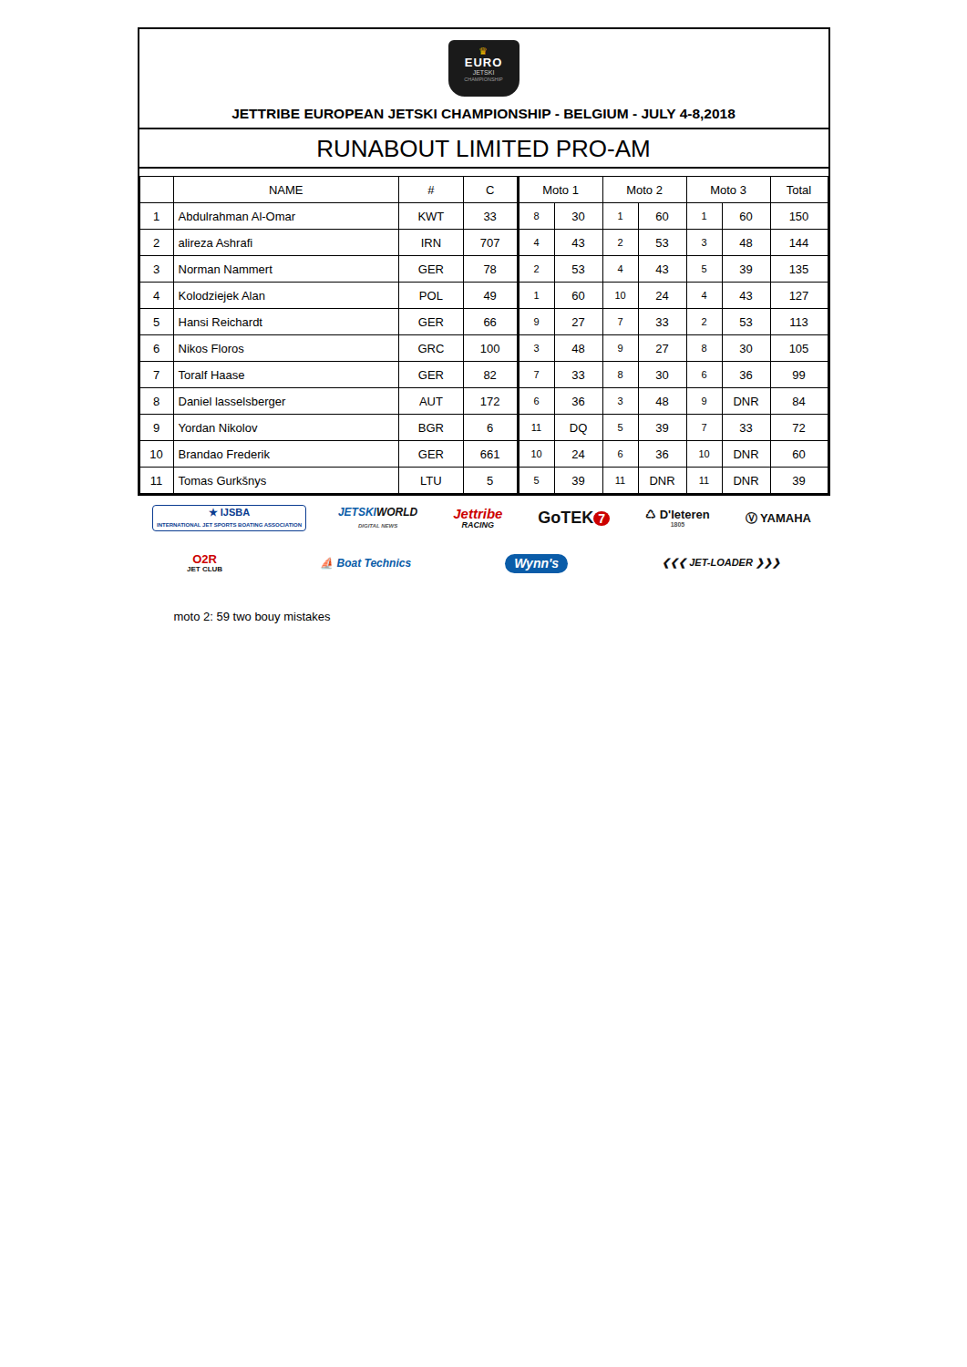♛ EURO JETSKI CHAMPIONSHIP
JETTRIBE EUROPEAN JETSKI CHAMPIONSHIP - BELGIUM - JULY 4-8,2018
RUNABOUT LIMITED PRO-AM
| | NAME | # | C | Moto 1 | Moto 2 | Moto 3 | Total |
| --- | --- | --- | --- | --- | --- | --- | --- |
| 1 | Abdulrahman Al-Omar | KWT | 33 | 8 | 30 | 1 | 60 | 1 | 60 | 150 |
| 2 | alireza Ashrafi | IRN | 707 | 4 | 43 | 2 | 53 | 3 | 48 | 144 |
| 3 | Norman Nammert | GER | 78 | 2 | 53 | 4 | 43 | 5 | 39 | 135 |
| 4 | Kolodziejek Alan | POL | 49 | 1 | 60 | 10 | 24 | 4 | 43 | 127 |
| 5 | Hansi Reichardt | GER | 66 | 9 | 27 | 7 | 33 | 2 | 53 | 113 |
| 6 | Nikos Floros | GRC | 100 | 3 | 48 | 9 | 27 | 8 | 30 | 105 |
| 7 | Toralf Haase | GER | 82 | 7 | 33 | 8 | 30 | 6 | 36 | 99 |
| 8 | Daniel lasselsberger | AUT | 172 | 6 | 36 | 3 | 48 | 9 | DNR | 84 |
| 9 | Yordan Nikolov | BGR | 6 | 11 | DQ | 5 | 39 | 7 | 33 | 72 |
| 10 | Brandao Frederik | GER | 661 | 10 | 24 | 6 | 36 | 10 | DNR | 60 |
| 11 | Tomas Gurkšnys | LTU | 5 | 5 | 39 | 11 | DNR | 11 | DNR | 39 |
★ IJSBA
INTERNATIONAL JET SPORTS BOATING ASSOCIATION
JETSKIWORLD
DIGITAL NEWS
JettribeRACING
GoTEK7
♺ D'Ieteren1805
Ⓥ YAMAHA
O2RJET CLUB
⛵ Boat Technics
Wynn's
❮❮❮ JET-LOADER ❯❯❯
moto 2: 59 two bouy mistakes